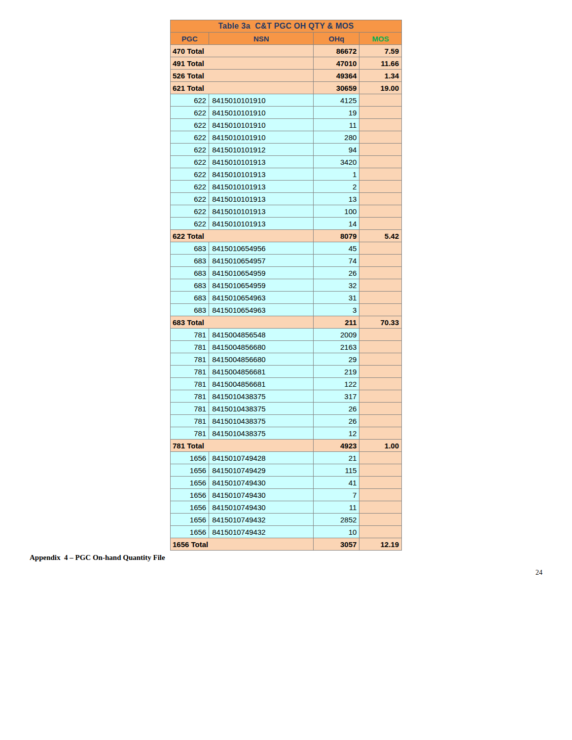| Table 3a C&T PGC OH QTY & MOS |
| PGC | NSN | OHq | MOS |
| 470 Total | 86672 | 7.59 |
| 491 Total | 47010 | 11.66 |
| 526 Total | 49364 | 1.34 |
| 621 Total | 30659 | 19.00 |
| 622 | 8415010101910 | 4125 | |
| 622 | 8415010101910 | 19 | |
| 622 | 8415010101910 | 11 | |
| 622 | 8415010101910 | 280 | |
| 622 | 8415010101912 | 94 | |
| 622 | 8415010101913 | 3420 | |
| 622 | 8415010101913 | 1 | |
| 622 | 8415010101913 | 2 | |
| 622 | 8415010101913 | 13 | |
| 622 | 8415010101913 | 100 | |
| 622 | 8415010101913 | 14 | |
| 622 Total | 8079 | 5.42 |
| 683 | 8415010654956 | 45 | |
| 683 | 8415010654957 | 74 | |
| 683 | 8415010654959 | 26 | |
| 683 | 8415010654959 | 32 | |
| 683 | 8415010654963 | 31 | |
| 683 | 8415010654963 | 3 | |
| 683 Total | 211 | 70.33 |
| 781 | 8415004856548 | 2009 | |
| 781 | 8415004856680 | 2163 | |
| 781 | 8415004856680 | 29 | |
| 781 | 8415004856681 | 219 | |
| 781 | 8415004856681 | 122 | |
| 781 | 8415010438375 | 317 | |
| 781 | 8415010438375 | 26 | |
| 781 | 8415010438375 | 26 | |
| 781 | 8415010438375 | 12 | |
| 781 Total | 4923 | 1.00 |
| 1656 | 8415010749428 | 21 | |
| 1656 | 8415010749429 | 115 | |
| 1656 | 8415010749430 | 41 | |
| 1656 | 8415010749430 | 7 | |
| 1656 | 8415010749430 | 11 | |
| 1656 | 8415010749432 | 2852 | |
| 1656 | 8415010749432 | 10 | |
| 1656 Total | 3057 | 12.19 |
Appendix 4 – PGC On-hand Quantity File
24